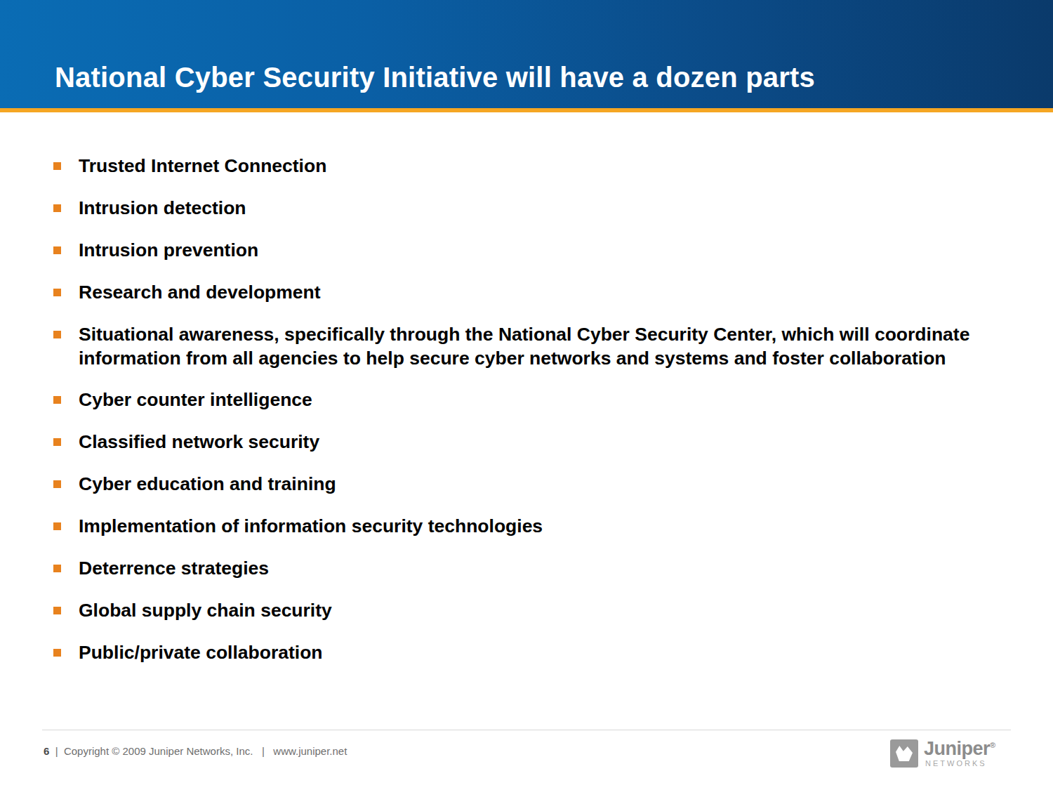National Cyber Security Initiative will have a dozen parts
Trusted Internet Connection
Intrusion detection
Intrusion prevention
Research and development
Situational awareness, specifically through the National Cyber Security Center, which will coordinate information from all agencies to help secure cyber networks and systems and foster collaboration
Cyber counter intelligence
Classified network security
Cyber education and training
Implementation of information security technologies
Deterrence strategies
Global supply chain security
Public/private collaboration
6 | Copyright © 2009 Juniper Networks, Inc. | www.juniper.net
Juniper®
NETWORKS